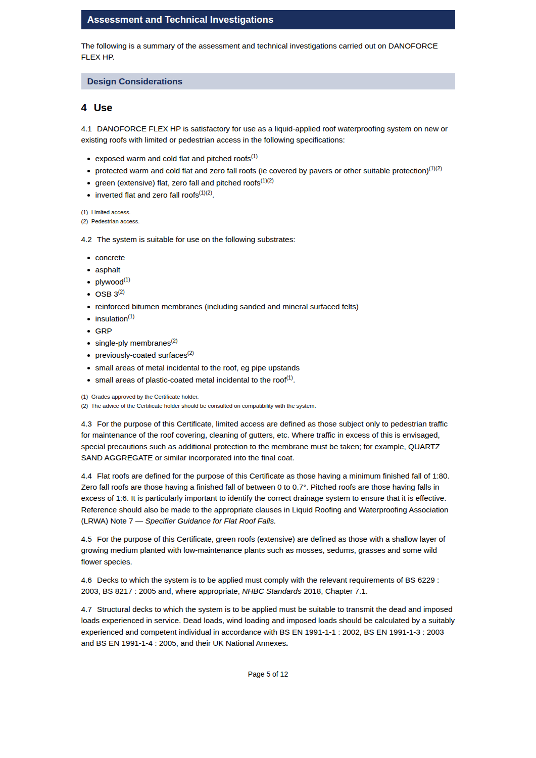Assessment and Technical Investigations
The following is a summary of the assessment and technical investigations carried out on DANOFORCE FLEX HP.
Design Considerations
4 Use
4.1 DANOFORCE FLEX HP is satisfactory for use as a liquid-applied roof waterproofing system on new or existing roofs with limited or pedestrian access in the following specifications:
exposed warm and cold flat and pitched roofs(1)
protected warm and cold flat and zero fall roofs (ie covered by pavers or other suitable protection)(1)(2)
green (extensive) flat, zero fall and pitched roofs(1)(2)
inverted flat and zero fall roofs(1)(2).
(1) Limited access.
(2) Pedestrian access.
4.2 The system is suitable for use on the following substrates:
concrete
asphalt
plywood(1)
OSB 3(2)
reinforced bitumen membranes (including sanded and mineral surfaced felts)
insulation(1)
GRP
single-ply membranes(2)
previously-coated surfaces(2)
small areas of metal incidental to the roof, eg pipe upstands
small areas of plastic-coated metal incidental to the roof(1).
(1) Grades approved by the Certificate holder.
(2) The advice of the Certificate holder should be consulted on compatibility with the system.
4.3 For the purpose of this Certificate, limited access are defined as those subject only to pedestrian traffic for maintenance of the roof covering, cleaning of gutters, etc. Where traffic in excess of this is envisaged, special precautions such as additional protection to the membrane must be taken; for example, QUARTZ SAND AGGREGATE or similar incorporated into the final coat.
4.4 Flat roofs are defined for the purpose of this Certificate as those having a minimum finished fall of 1:80. Zero fall roofs are those having a finished fall of between 0 to 0.7°. Pitched roofs are those having falls in excess of 1:6. It is particularly important to identify the correct drainage system to ensure that it is effective. Reference should also be made to the appropriate clauses in Liquid Roofing and Waterproofing Association (LRWA) Note 7 — Specifier Guidance for Flat Roof Falls.
4.5 For the purpose of this Certificate, green roofs (extensive) are defined as those with a shallow layer of growing medium planted with low-maintenance plants such as mosses, sedums, grasses and some wild flower species.
4.6 Decks to which the system is to be applied must comply with the relevant requirements of BS 6229 : 2003, BS 8217 : 2005 and, where appropriate, NHBC Standards 2018, Chapter 7.1.
4.7 Structural decks to which the system is to be applied must be suitable to transmit the dead and imposed loads experienced in service. Dead loads, wind loading and imposed loads should be calculated by a suitably experienced and competent individual in accordance with BS EN 1991-1-1 : 2002, BS EN 1991-1-3 : 2003 and BS EN 1991-1-4 : 2005, and their UK National Annexes.
Page 5 of 12